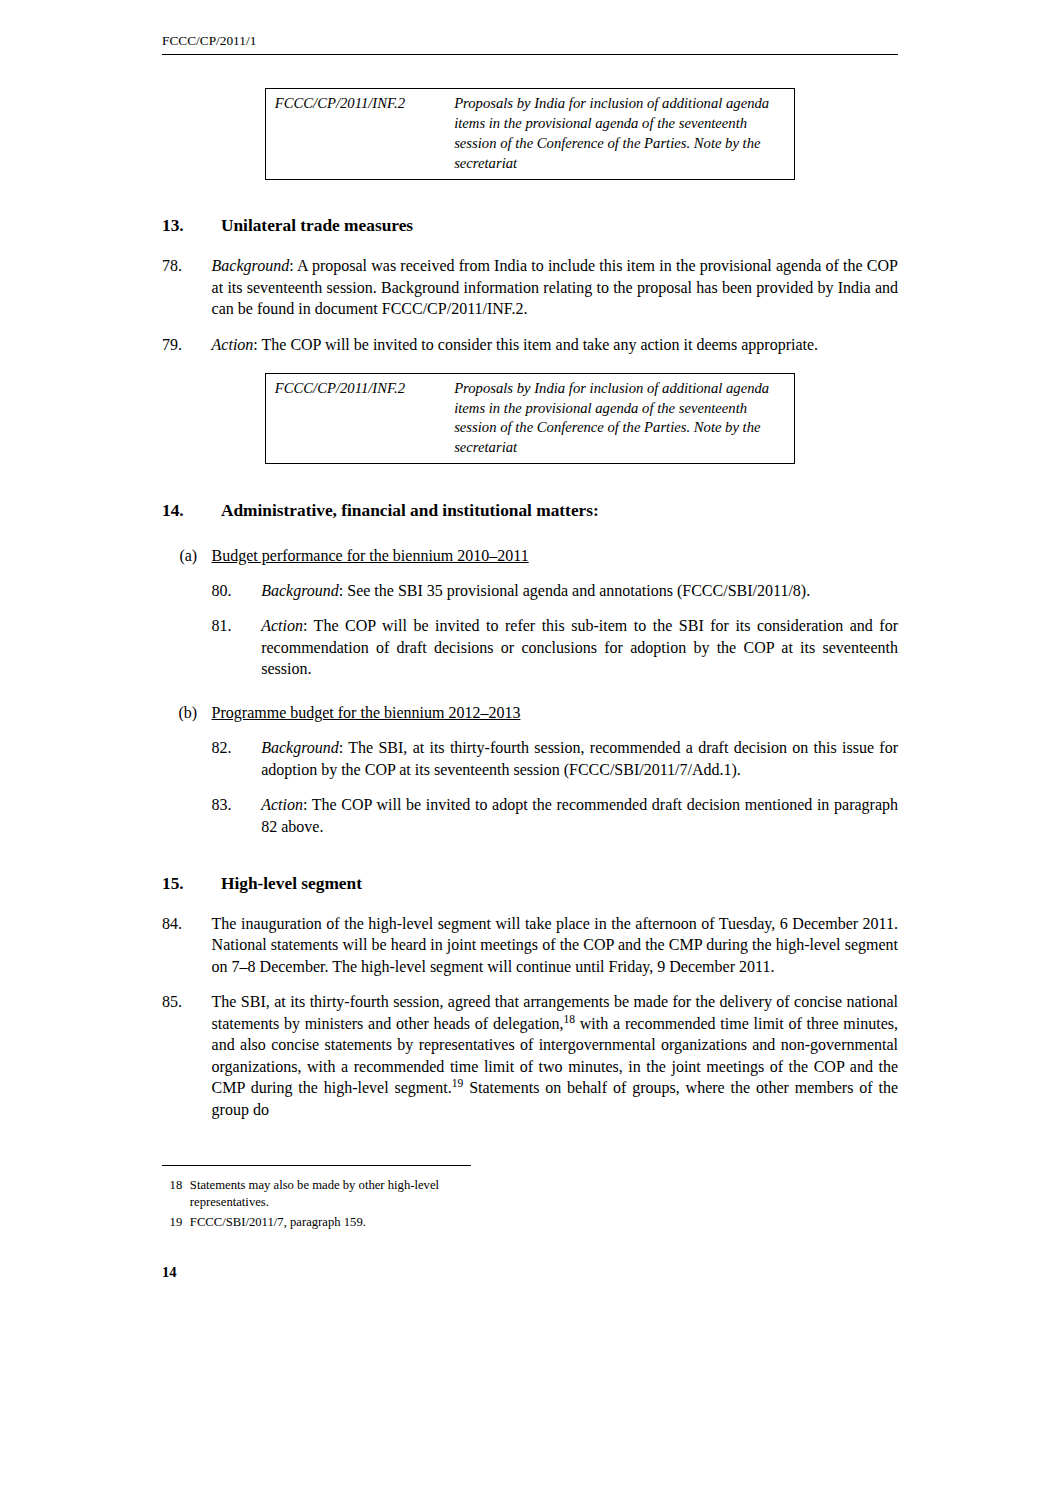FCCC/CP/2011/1
| FCCC/CP/2011/INF.2 | Proposals by India for inclusion of additional agenda items in the provisional agenda of the seventeenth session of the Conference of the Parties. Note by the secretariat |
13. Unilateral trade measures
78. Background: A proposal was received from India to include this item in the provisional agenda of the COP at its seventeenth session. Background information relating to the proposal has been provided by India and can be found in document FCCC/CP/2011/INF.2.
79. Action: The COP will be invited to consider this item and take any action it deems appropriate.
| FCCC/CP/2011/INF.2 | Proposals by India for inclusion of additional agenda items in the provisional agenda of the seventeenth session of the Conference of the Parties. Note by the secretariat |
14. Administrative, financial and institutional matters:
(a) Budget performance for the biennium 2010–2011
80. Background: See the SBI 35 provisional agenda and annotations (FCCC/SBI/2011/8).
81. Action: The COP will be invited to refer this sub-item to the SBI for its consideration and for recommendation of draft decisions or conclusions for adoption by the COP at its seventeenth session.
(b) Programme budget for the biennium 2012–2013
82. Background: The SBI, at its thirty-fourth session, recommended a draft decision on this issue for adoption by the COP at its seventeenth session (FCCC/SBI/2011/7/Add.1).
83. Action: The COP will be invited to adopt the recommended draft decision mentioned in paragraph 82 above.
15. High-level segment
84. The inauguration of the high-level segment will take place in the afternoon of Tuesday, 6 December 2011. National statements will be heard in joint meetings of the COP and the CMP during the high-level segment on 7–8 December. The high-level segment will continue until Friday, 9 December 2011.
85. The SBI, at its thirty-fourth session, agreed that arrangements be made for the delivery of concise national statements by ministers and other heads of delegation,18 with a recommended time limit of three minutes, and also concise statements by representatives of intergovernmental organizations and non-governmental organizations, with a recommended time limit of two minutes, in the joint meetings of the COP and the CMP during the high-level segment.19 Statements on behalf of groups, where the other members of the group do
18 Statements may also be made by other high-level representatives.
19 FCCC/SBI/2011/7, paragraph 159.
14